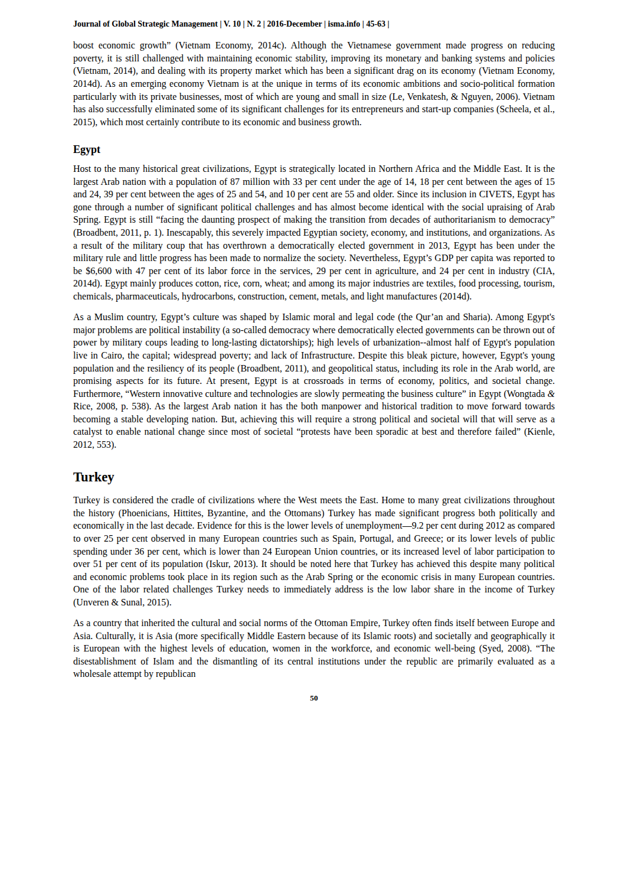Journal of Global Strategic Management | V. 10 | N. 2 | 2016-December | isma.info | 45-63 |
boost economic growth” (Vietnam Economy, 2014c). Although the Vietnamese government made progress on reducing poverty, it is still challenged with maintaining economic stability, improving its monetary and banking systems and policies (Vietnam, 2014), and dealing with its property market which has been a significant drag on its economy (Vietnam Economy, 2014d). As an emerging economy Vietnam is at the unique in terms of its economic ambitions and socio-political formation particularly with its private businesses, most of which are young and small in size (Le, Venkatesh, & Nguyen, 2006). Vietnam has also successfully eliminated some of its significant challenges for its entrepreneurs and start-up companies (Scheela, et al., 2015), which most certainly contribute to its economic and business growth.
Egypt
Host to the many historical great civilizations, Egypt is strategically located in Northern Africa and the Middle East. It is the largest Arab nation with a population of 87 million with 33 per cent under the age of 14, 18 per cent between the ages of 15 and 24, 39 per cent between the ages of 25 and 54, and 10 per cent are 55 and older. Since its inclusion in CIVETS, Egypt has gone through a number of significant political challenges and has almost become identical with the social upraising of Arab Spring. Egypt is still “facing the daunting prospect of making the transition from decades of authoritarianism to democracy” (Broadbent, 2011, p. 1). Inescapably, this severely impacted Egyptian society, economy, and institutions, and organizations. As a result of the military coup that has overthrown a democratically elected government in 2013, Egypt has been under the military rule and little progress has been made to normalize the society. Nevertheless, Egypt’s GDP per capita was reported to be $6,600 with 47 per cent of its labor force in the services, 29 per cent in agriculture, and 24 per cent in industry (CIA, 2014d). Egypt mainly produces cotton, rice, corn, wheat; and among its major industries are textiles, food processing, tourism, chemicals, pharmaceuticals, hydrocarbons, construction, cement, metals, and light manufactures (2014d).
As a Muslim country, Egypt’s culture was shaped by Islamic moral and legal code (the Qur’an and Sharia). Among Egypt's major problems are political instability (a so-called democracy where democratically elected governments can be thrown out of power by military coups leading to long-lasting dictatorships); high levels of urbanization--almost half of Egypt's population live in Cairo, the capital; widespread poverty; and lack of Infrastructure. Despite this bleak picture, however, Egypt's young population and the resiliency of its people (Broadbent, 2011), and geopolitical status, including its role in the Arab world, are promising aspects for its future. At present, Egypt is at crossroads in terms of economy, politics, and societal change. Furthermore, “Western innovative culture and technologies are slowly permeating the business culture” in Egypt (Wongtada & Rice, 2008, p. 538). As the largest Arab nation it has the both manpower and historical tradition to move forward towards becoming a stable developing nation. But, achieving this will require a strong political and societal will that will serve as a catalyst to enable national change since most of societal “protests have been sporadic at best and therefore failed” (Kienle, 2012, 553).
Turkey
Turkey is considered the cradle of civilizations where the West meets the East. Home to many great civilizations throughout the history (Phoenicians, Hittites, Byzantine, and the Ottomans) Turkey has made significant progress both politically and economically in the last decade. Evidence for this is the lower levels of unemployment—9.2 per cent during 2012 as compared to over 25 per cent observed in many European countries such as Spain, Portugal, and Greece; or its lower levels of public spending under 36 per cent, which is lower than 24 European Union countries, or its increased level of labor participation to over 51 per cent of its population (Iskur, 2013). It should be noted here that Turkey has achieved this despite many political and economic problems took place in its region such as the Arab Spring or the economic crisis in many European countries. One of the labor related challenges Turkey needs to immediately address is the low labor share in the income of Turkey (Unveren & Sunal, 2015).
As a country that inherited the cultural and social norms of the Ottoman Empire, Turkey often finds itself between Europe and Asia. Culturally, it is Asia (more specifically Middle Eastern because of its Islamic roots) and societally and geographically it is European with the highest levels of education, women in the workforce, and economic well-being (Syed, 2008). “The disestablishment of Islam and the dismantling of its central institutions under the republic are primarily evaluated as a wholesale attempt by republican
50